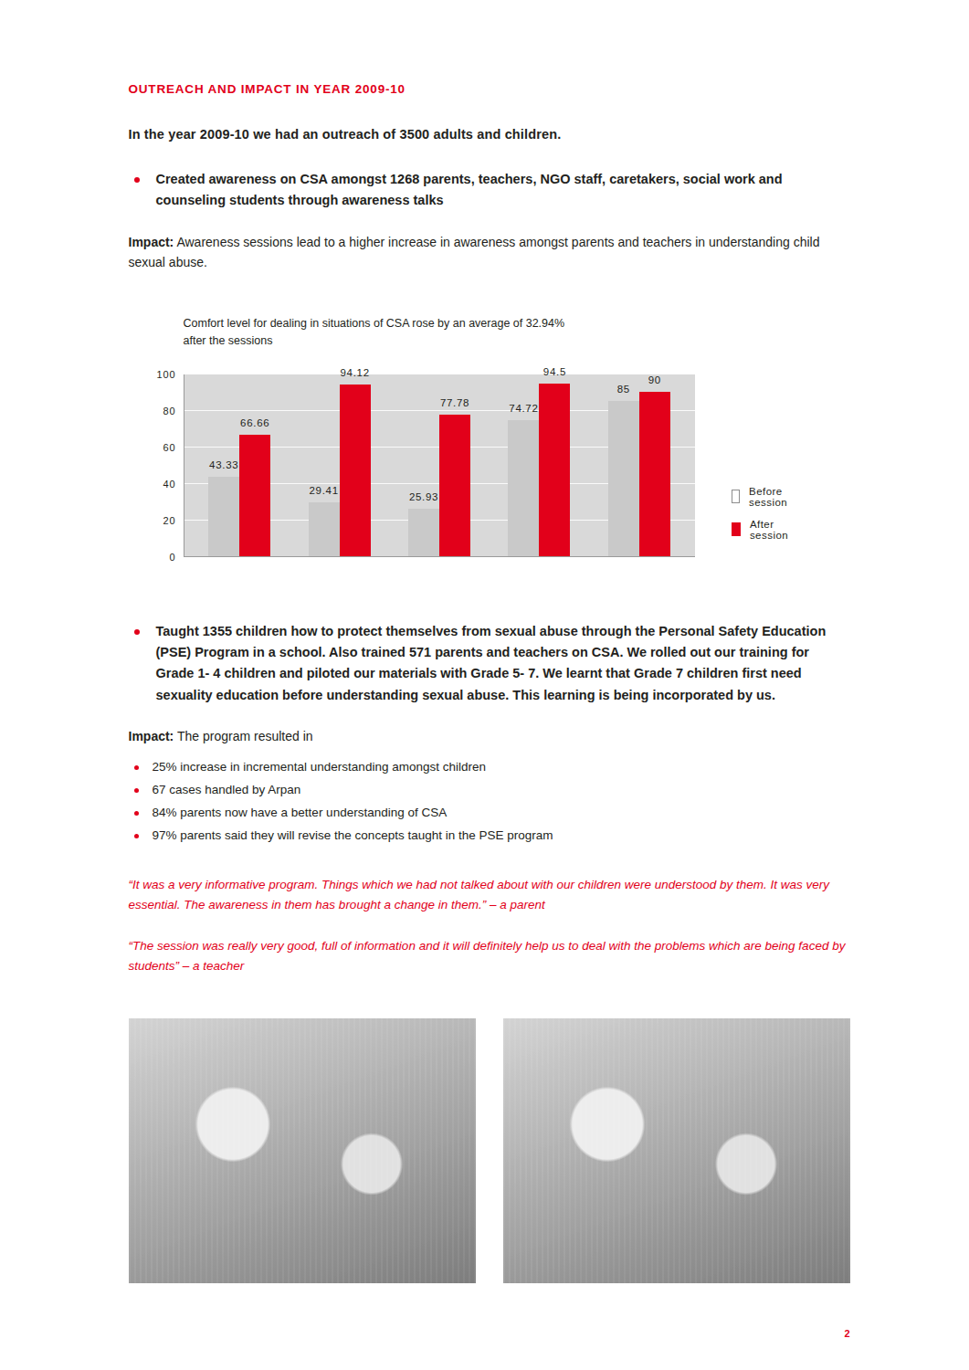Outreach and Impact in Year 2009-10
In the year 2009-10 we had an outreach of 3500 adults and children.
Created awareness on CSA amongst 1268 parents, teachers, NGO staff, caretakers, social work and counseling students through awareness talks
Impact: Awareness sessions lead to a higher increase in awareness amongst parents and teachers in understanding child sexual abuse.
Comfort level for dealing in situations of CSA rose by an average of 32.94%
after the sessions
100 80 60 40 20 0
43.33
66.66
29.41
94.12
25.93
77.78
74.72
94.5
85
90
Before session
After session
Taught 1355 children how to protect themselves from sexual abuse through the Personal Safety Education (PSE) Program in a school. Also trained 571 parents and teachers on CSA. We rolled out our training for Grade 1- 4 children and piloted our materials with Grade 5- 7. We learnt that Grade 7 children first need sexuality education before understanding sexual abuse. This learning is being incorporated by us.
Impact: The program resulted in
25% increase in incremental understanding amongst children
67 cases handled by Arpan
84% parents now have a better understanding of CSA
97% parents said they will revise the concepts taught in the PSE program
“It was a very informative program. Things which we had not talked about with our children were understood by them. It was very essential. The awareness in them has brought a change in them.” – a parent
“The session was really very good, full of information and it will definitely help us to deal with the problems which are being faced by students” – a teacher
2